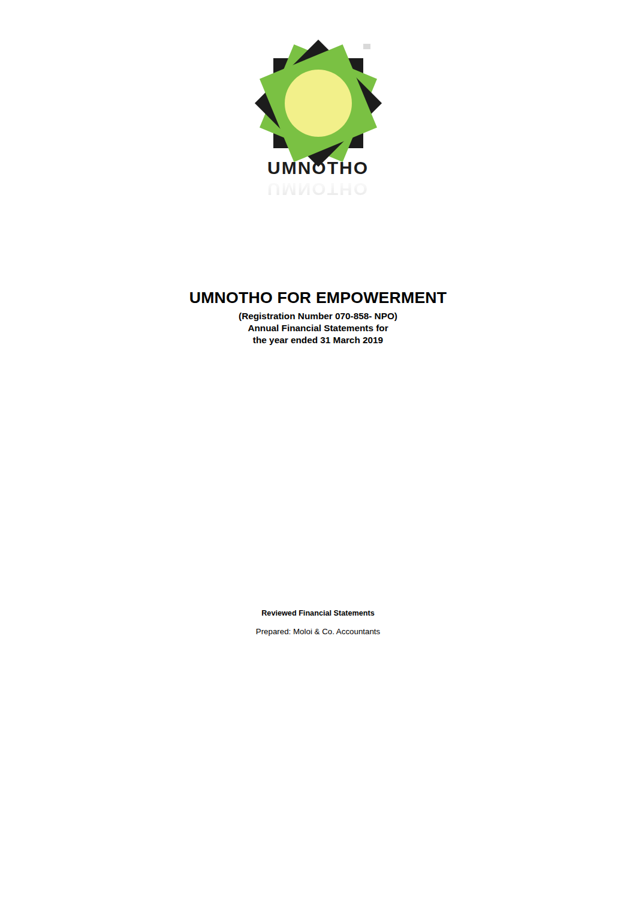UMNOTHO UMNOTHO
UMNOTHO FOR EMPOWERMENT
(Registration Number 070-858- NPO)
Annual Financial Statements for
the year ended 31 March 2019
Reviewed Financial Statements
Prepared: Moloi & Co. Accountants